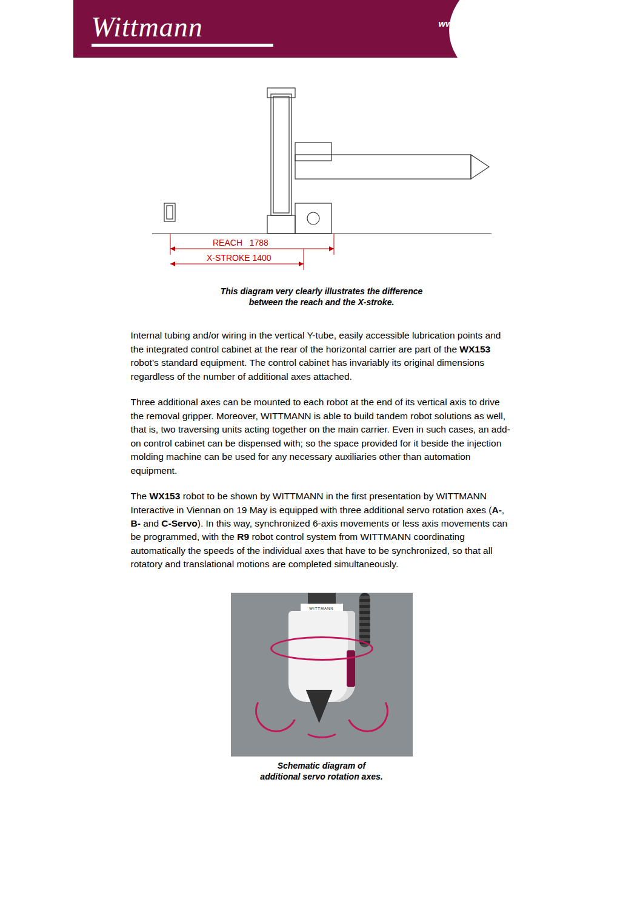Wittmann
www.wittmann-group.com
REACH 1788 X-STROKE 1400
This diagram very clearly illustrates the difference
between the reach and the X-stroke.
Internal tubing and/or wiring in the vertical Y-tube, easily accessible lubrication points and the integrated control cabinet at the rear of the horizontal carrier are part of the WX153 robot’s standard equipment. The control cabinet has invariably its original dimensions regardless of the number of additional axes attached.
Three additional axes can be mounted to each robot at the end of its vertical axis to drive the removal gripper. Moreover, WITTMANN is able to build tandem robot solutions as well, that is, two traversing units acting together on the main carrier. Even in such cases, an add-on control cabinet can be dispensed with; so the space provided for it beside the injection molding machine can be used for any necessary auxiliaries other than automation equipment.
The WX153 robot to be shown by WITTMANN in the first presentation by WITTMANN Interactive in Viennan on 19 May is equipped with three additional servo rotation axes (A-, B- and C-Servo). In this way, synchronized 6-axis movements or less axis movements can be programmed, with the R9 robot control system from WITTMANN coordinating automatically the speeds of the individual axes that have to be synchronized, so that all rotatory and translational motions are completed simultaneously.
WITTMANN
Schematic diagram of
additional servo rotation axes.